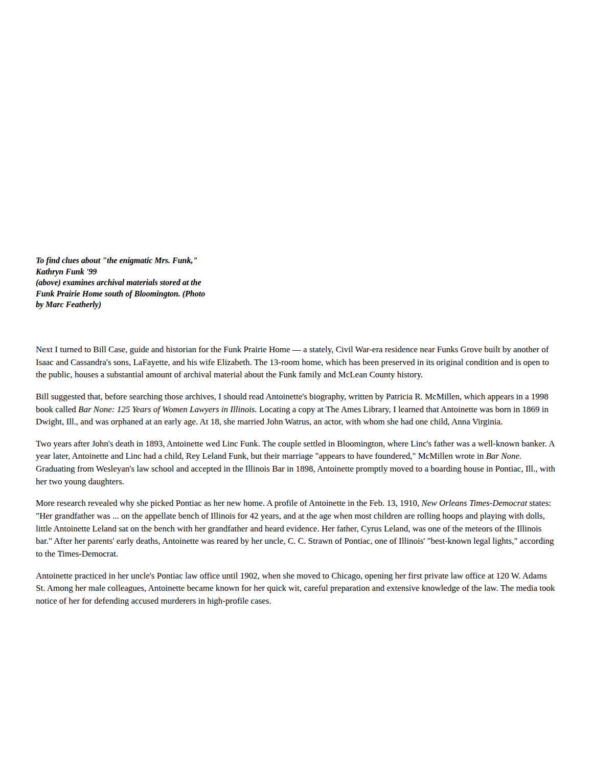To find clues about "the enigmatic Mrs. Funk,"
Kathryn Funk '99
(above) examines archival materials stored at the
Funk Prairie Home south of Bloomington. (Photo
by Marc Featherly)
Next I turned to Bill Case, guide and historian for the Funk Prairie Home — a stately, Civil War-era residence near Funks Grove built by another of Isaac and Cassandra's sons, LaFayette, and his wife Elizabeth. The 13-room home, which has been preserved in its original condition and is open to the public, houses a substantial amount of archival material about the Funk family and McLean County history.
Bill suggested that, before searching those archives, I should read Antoinette's biography, written by Patricia R. McMillen, which appears in a 1998 book called Bar None: 125 Years of Women Lawyers in Illinois. Locating a copy at The Ames Library, I learned that Antoinette was born in 1869 in Dwight, Ill., and was orphaned at an early age. At 18, she married John Watrus, an actor, with whom she had one child, Anna Virginia.
Two years after John's death in 1893, Antoinette wed Linc Funk. The couple settled in Bloomington, where Linc's father was a well-known banker. A year later, Antoinette and Linc had a child, Rey Leland Funk, but their marriage "appears to have foundered," McMillen wrote in Bar None. Graduating from Wesleyan's law school and accepted in the Illinois Bar in 1898, Antoinette promptly moved to a boarding house in Pontiac, Ill., with her two young daughters.
More research revealed why she picked Pontiac as her new home. A profile of Antoinette in the Feb. 13, 1910, New Orleans Times-Democrat states: "Her grandfather was ... on the appellate bench of Illinois for 42 years, and at the age when most children are rolling hoops and playing with dolls, little Antoinette Leland sat on the bench with her grandfather and heard evidence. Her father, Cyrus Leland, was one of the meteors of the Illinois bar." After her parents' early deaths, Antoinette was reared by her uncle, C. C. Strawn of Pontiac, one of Illinois' "best-known legal lights," according to the Times-Democrat.
Antoinette practiced in her uncle's Pontiac law office until 1902, when she moved to Chicago, opening her first private law office at 120 W. Adams St. Among her male colleagues, Antoinette became known for her quick wit, careful preparation and extensive knowledge of the law. The media took notice of her for defending accused murderers in high-profile cases.